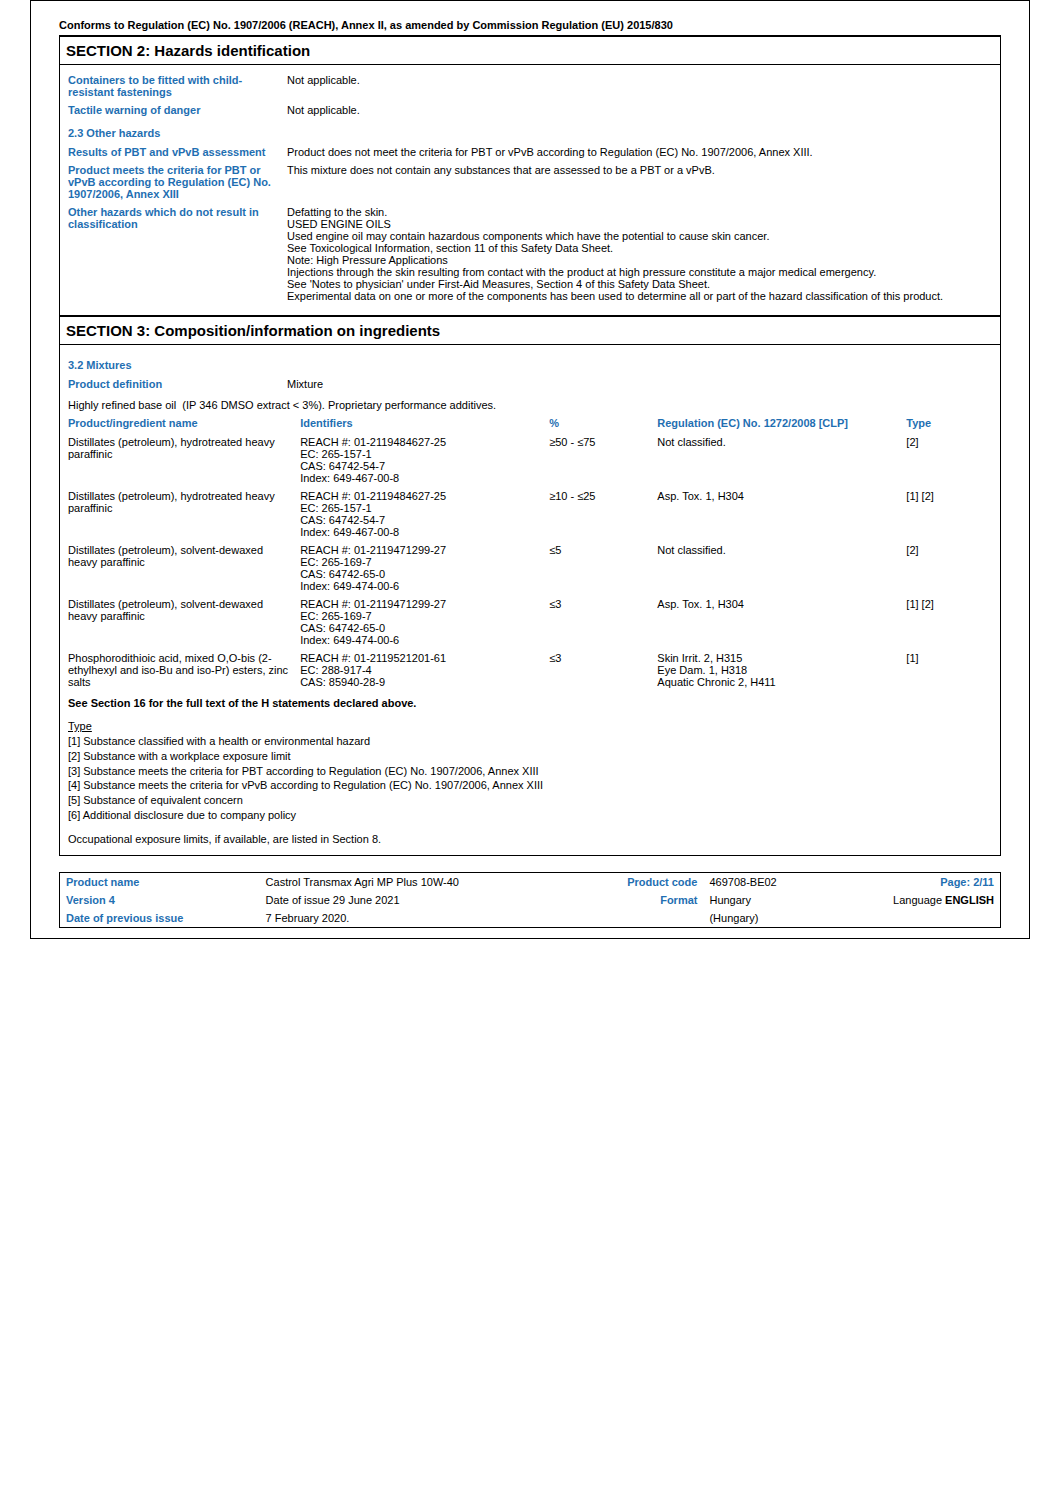Conforms to Regulation (EC) No. 1907/2006 (REACH), Annex II, as amended by Commission Regulation (EU) 2015/830
SECTION 2: Hazards identification
| Containers to be fitted with child-resistant fastenings | Not applicable. |
| Tactile warning of danger | Not applicable. |
2.3 Other hazards
| Results of PBT and vPvB assessment | Product does not meet the criteria for PBT or vPvB according to Regulation (EC) No. 1907/2006, Annex XIII. |
| Product meets the criteria for PBT or vPvB according to Regulation (EC) No. 1907/2006, Annex XIII | This mixture does not contain any substances that are assessed to be a PBT or a vPvB. |
| Other hazards which do not result in classification | Defatting to the skin. USED ENGINE OILS Used engine oil may contain hazardous components which have the potential to cause skin cancer. See Toxicological Information, section 11 of this Safety Data Sheet. Note: High Pressure Applications Injections through the skin resulting from contact with the product at high pressure constitute a major medical emergency. See 'Notes to physician' under First-Aid Measures, Section 4 of this Safety Data Sheet. Experimental data on one or more of the components has been used to determine all or part of the hazard classification of this product. |
SECTION 3: Composition/information on ingredients
3.2 Mixtures
| Product definition | Mixture |
Highly refined base oil (IP 346 DMSO extract < 3%). Proprietary performance additives.
| Product/ingredient name | Identifiers | % | Regulation (EC) No. 1272/2008 [CLP] | Type |
| --- | --- | --- | --- | --- |
| Distillates (petroleum), hydrotreated heavy paraffinic | REACH #: 01-2119484627-25 EC: 265-157-1 CAS: 64742-54-7 Index: 649-467-00-8 | ≥50 - ≤75 | Not classified. | [2] |
| Distillates (petroleum), hydrotreated heavy paraffinic | REACH #: 01-2119484627-25 EC: 265-157-1 CAS: 64742-54-7 Index: 649-467-00-8 | ≥10 - ≤25 | Asp. Tox. 1, H304 | [1] [2] |
| Distillates (petroleum), solvent-dewaxed heavy paraffinic | REACH #: 01-2119471299-27 EC: 265-169-7 CAS: 64742-65-0 Index: 649-474-00-6 | ≤5 | Not classified. | [2] |
| Distillates (petroleum), solvent-dewaxed heavy paraffinic | REACH #: 01-2119471299-27 EC: 265-169-7 CAS: 64742-65-0 Index: 649-474-00-6 | ≤3 | Asp. Tox. 1, H304 | [1] [2] |
| Phosphorodithioic acid, mixed O,O-bis (2-ethylhexyl and iso-Bu and iso-Pr) esters, zinc salts | REACH #: 01-2119521201-61 EC: 288-917-4 CAS: 85940-28-9 | ≤3 | Skin Irrit. 2, H315 Eye Dam. 1, H318 Aquatic Chronic 2, H411 | [1] |
See Section 16 for the full text of the H statements declared above.
Type
[1] Substance classified with a health or environmental hazard
[2] Substance with a workplace exposure limit
[3] Substance meets the criteria for PBT according to Regulation (EC) No. 1907/2006, Annex XIII
[4] Substance meets the criteria for vPvB according to Regulation (EC) No. 1907/2006, Annex XIII
[5] Substance of equivalent concern
[6] Additional disclosure due to company policy
Occupational exposure limits, if available, are listed in Section 8.
| Product name | Castrol Transmax Agri MP Plus 10W-40 | Product code | 469708-BE02 | Page: 2/11 |
| Version 4 | Date of issue 29 June 2021 | Format | Hungary | Language ENGLISH |
| Date of previous issue | 7 February 2020. | | (Hungary) | |